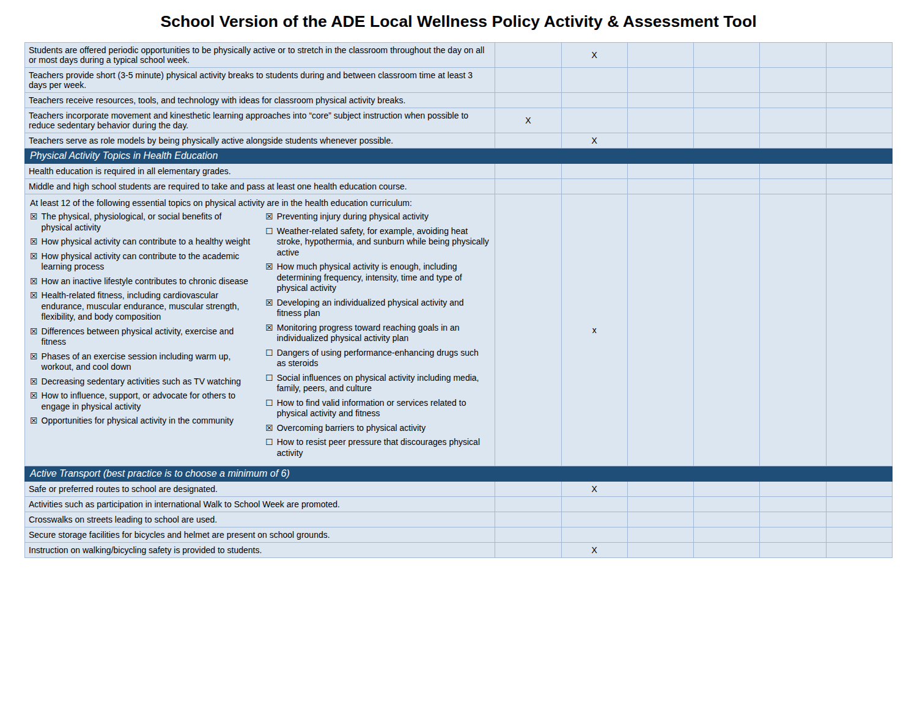School Version of the ADE Local Wellness Policy Activity & Assessment Tool
| Students are offered periodic opportunities to be physically active or to stretch in the classroom throughout the day on all or most days during a typical school week. | | X | | | | |
| Teachers provide short (3-5 minute) physical activity breaks to students during and between classroom time at least 3 days per week. | | | | | | |
| Teachers receive resources, tools, and technology with ideas for classroom physical activity breaks. | | | | | | |
| Teachers incorporate movement and kinesthetic learning approaches into “core” subject instruction when possible to reduce sedentary behavior during the day. | X | | | | | |
| Teachers serve as role models by being physically active alongside students whenever possible. | | X | | | | |
| Physical Activity Topics in Health Education |
| Health education is required in all elementary grades. | | | | | | |
| Middle and high school students are required to take and pass at least one health education course. | | | | | | |
| At least 12 of the following essential topics on physical activity are in the health education curriculum: ☒ The physical, physiological, or social benefits of physical activity ☒ How physical activity can contribute to a healthy weight ☒ How physical activity can contribute to the academic learning process ☒ How an inactive lifestyle contributes to chronic disease ☒ Health-related fitness, including cardiovascular endurance, muscular endurance, muscular strength, flexibility, and body composition ☒ Differences between physical activity, exercise and fitness ☒ Phases of an exercise session including warm up, workout, and cool down ☒ Decreasing sedentary activities such as TV watching ☒ How to influence, support, or advocate for others to engage in physical activity ☒ Opportunities for physical activity in the community ☒ Preventing injury during physical activity ☐ Weather-related safety, for example, avoiding heat stroke, hypothermia, and sunburn while being physically active ☒ How much physical activity is enough, including determining frequency, intensity, time and type of physical activity ☒ Developing an individualized physical activity and fitness plan ☒ Monitoring progress toward reaching goals in an individualized physical activity plan ☐ Dangers of using performance-enhancing drugs such as steroids ☐ Social influences on physical activity including media, family, peers, and culture ☐ How to find valid information or services related to physical activity and fitness ☒ Overcoming barriers to physical activity ☐ How to resist peer pressure that discourages physical activity | | x | | | | |
| Active Transport (best practice is to choose a minimum of 6) |
| Safe or preferred routes to school are designated. | | X | | | | |
| Activities such as participation in international Walk to School Week are promoted. | | | | | | |
| Crosswalks on streets leading to school are used. | | | | | | |
| Secure storage facilities for bicycles and helmet are present on school grounds. | | | | | | |
| Instruction on walking/bicycling safety is provided to students. | | X | | | | |